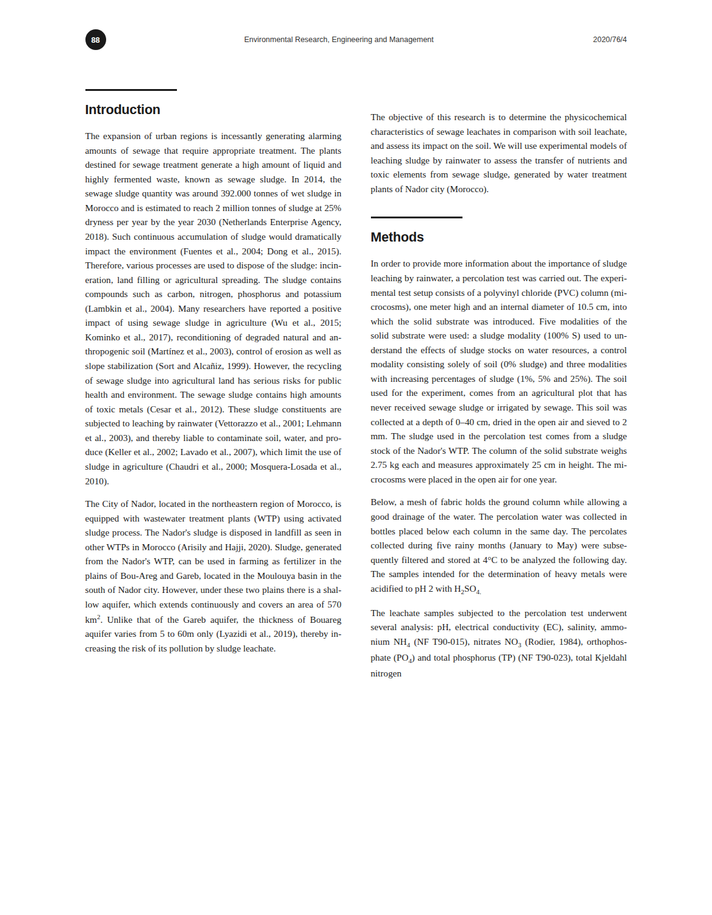88
Environmental Research, Engineering and Management
2020/76/4
Introduction
The expansion of urban regions is incessantly generating alarming amounts of sewage that require appropriate treatment. The plants destined for sewage treatment generate a high amount of liquid and highly fermented waste, known as sewage sludge. In 2014, the sewage sludge quantity was around 392.000 tonnes of wet sludge in Morocco and is estimated to reach 2 million tonnes of sludge at 25% dryness per year by the year 2030 (Netherlands Enterprise Agency, 2018). Such continuous accumulation of sludge would dramatically impact the environment (Fuentes et al., 2004; Dong et al., 2015). Therefore, various processes are used to dispose of the sludge: incineration, land filling or agricultural spreading. The sludge contains compounds such as carbon, nitrogen, phosphorus and potassium (Lambkin et al., 2004). Many researchers have reported a positive impact of using sewage sludge in agriculture (Wu et al., 2015; Kominko et al., 2017), reconditioning of degraded natural and anthropogenic soil (Martínez et al., 2003), control of erosion as well as slope stabilization (Sort and Alcañiz, 1999). However, the recycling of sewage sludge into agricultural land has serious risks for public health and environment. The sewage sludge contains high amounts of toxic metals (Cesar et al., 2012). These sludge constituents are subjected to leaching by rainwater (Vettorazzo et al., 2001; Lehmann et al., 2003), and thereby liable to contaminate soil, water, and produce (Keller et al., 2002; Lavado et al., 2007), which limit the use of sludge in agriculture (Chaudri et al., 2000; Mosquera-Losada et al., 2010).
The City of Nador, located in the northeastern region of Morocco, is equipped with wastewater treatment plants (WTP) using activated sludge process. The Nador's sludge is disposed in landfill as seen in other WTPs in Morocco (Arisily and Hajji, 2020). Sludge, generated from the Nador's WTP, can be used in farming as fertilizer in the plains of Bou-Areg and Gareb, located in the Moulouya basin in the south of Nador city. However, under these two plains there is a shallow aquifer, which extends continuously and covers an area of 570 km2. Unlike that of the Gareb aquifer, the thickness of Bouareg aquifer varies from 5 to 60m only (Lyazidi et al., 2019), thereby increasing the risk of its pollution by sludge leachate.
The objective of this research is to determine the physicochemical characteristics of sewage leachates in comparison with soil leachate, and assess its impact on the soil. We will use experimental models of leaching sludge by rainwater to assess the transfer of nutrients and toxic elements from sewage sludge, generated by water treatment plants of Nador city (Morocco).
Methods
In order to provide more information about the importance of sludge leaching by rainwater, a percolation test was carried out. The experimental test setup consists of a polyvinyl chloride (PVC) column (microcosms), one meter high and an internal diameter of 10.5 cm, into which the solid substrate was introduced. Five modalities of the solid substrate were used: a sludge modality (100% S) used to understand the effects of sludge stocks on water resources, a control modality consisting solely of soil (0% sludge) and three modalities with increasing percentages of sludge (1%, 5% and 25%). The soil used for the experiment, comes from an agricultural plot that has never received sewage sludge or irrigated by sewage. This soil was collected at a depth of 0–40 cm, dried in the open air and sieved to 2 mm. The sludge used in the percolation test comes from a sludge stock of the Nador's WTP. The column of the solid substrate weighs 2.75 kg each and measures approximately 25 cm in height. The microcosms were placed in the open air for one year.
Below, a mesh of fabric holds the ground column while allowing a good drainage of the water. The percolation water was collected in bottles placed below each column in the same day. The percolates collected during five rainy months (January to May) were subsequently filtered and stored at 4°C to be analyzed the following day. The samples intended for the determination of heavy metals were acidified to pH 2 with H2SO4.
The leachate samples subjected to the percolation test underwent several analysis: pH, electrical conductivity (EC), salinity, ammonium NH4 (NF T90-015), nitrates NO3 (Rodier, 1984), orthophosphate (PO4) and total phosphorus (TP) (NF T90-023), total Kjeldahl nitrogen